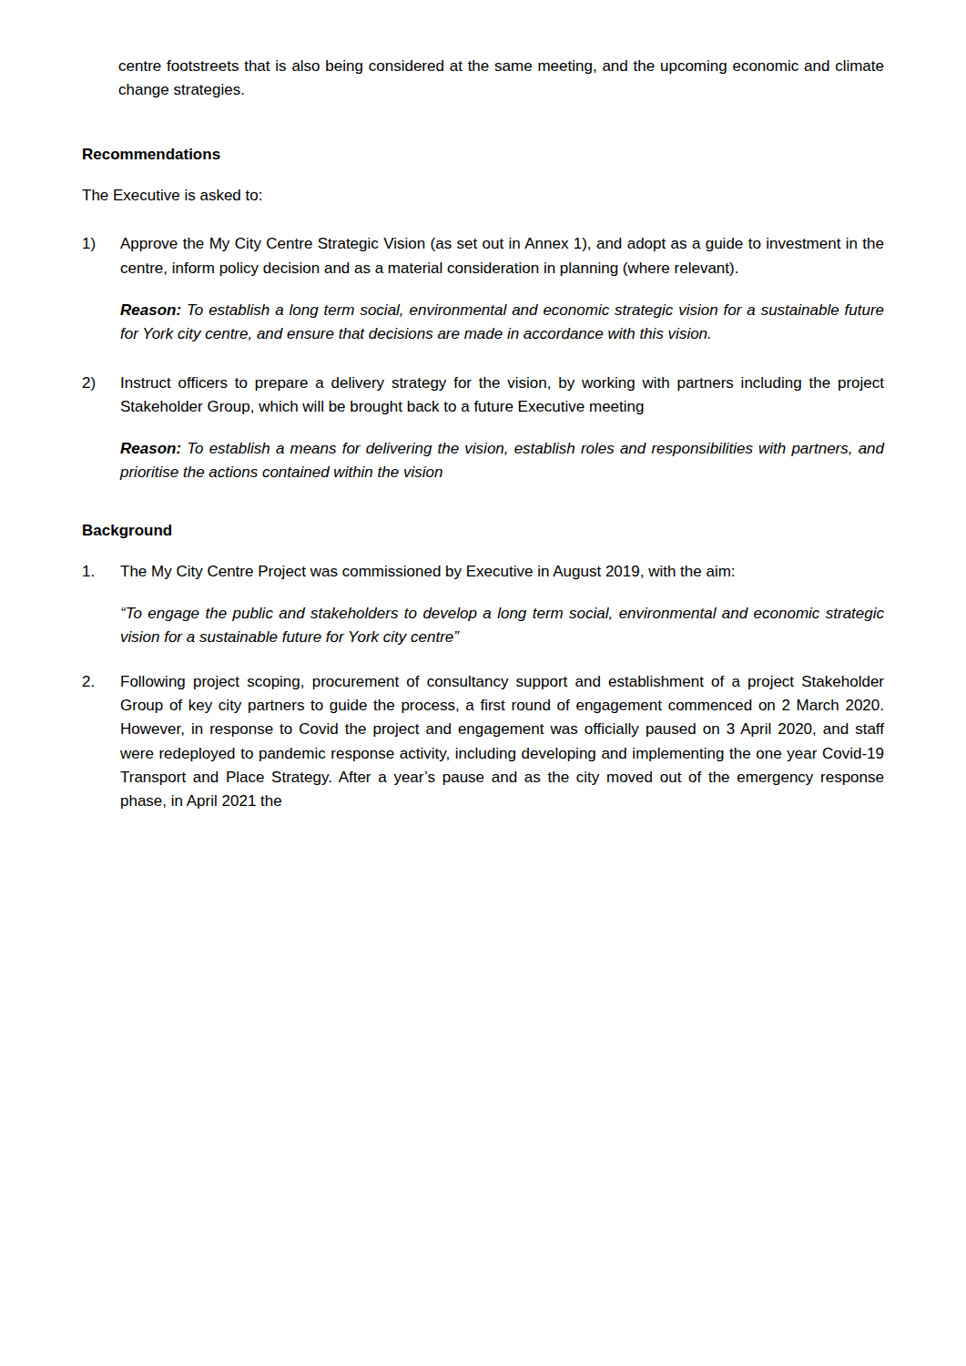centre footstreets that is also being considered at the same meeting, and the upcoming economic and climate change strategies.
Recommendations
The Executive is asked to:
Approve the My City Centre Strategic Vision (as set out in Annex 1), and adopt as a guide to investment in the centre, inform policy decision and as a material consideration in planning (where relevant).
Reason: To establish a long term social, environmental and economic strategic vision for a sustainable future for York city centre, and ensure that decisions are made in accordance with this vision.
Instruct officers to prepare a delivery strategy for the vision, by working with partners including the project Stakeholder Group, which will be brought back to a future Executive meeting
Reason: To establish a means for delivering the vision, establish roles and responsibilities with partners, and prioritise the actions contained within the vision
Background
The My City Centre Project was commissioned by Executive in August 2019, with the aim:
“To engage the public and stakeholders to develop a long term social, environmental and economic strategic vision for a sustainable future for York city centre”
Following project scoping, procurement of consultancy support and establishment of a project Stakeholder Group of key city partners to guide the process, a first round of engagement commenced on 2 March 2020. However, in response to Covid the project and engagement was officially paused on 3 April 2020, and staff were redeployed to pandemic response activity, including developing and implementing the one year Covid-19 Transport and Place Strategy. After a year’s pause and as the city moved out of the emergency response phase, in April 2021 the